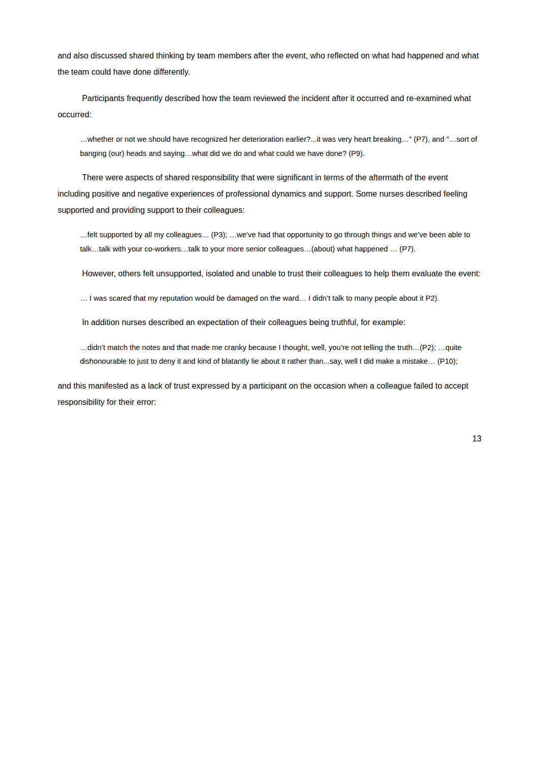and also discussed shared thinking by team members after the event, who reflected on what had happened and what the team could have done differently.
Participants frequently described how the team reviewed the incident after it occurred and re-examined what occurred:
…whether or not we should have recognized her deterioration earlier?...it was very heart breaking…" (P7), and "…sort of banging (our) heads and saying…what did we do and what could we have done? (P9).
There were aspects of shared responsibility that were significant in terms of the aftermath of the event including positive and negative experiences of professional dynamics and support. Some nurses described feeling supported and providing support to their colleagues:
…felt supported by all my colleagues… (P3); …we’ve had that opportunity to go through things and we’ve been able to talk…talk with your co-workers…talk to your more senior colleagues…(about) what happened … (P7).
However, others felt unsupported, isolated and unable to trust their colleagues to help them evaluate the event:
… I was scared that my reputation would be damaged on the ward… I didn’t talk to many people about it P2).
In addition nurses described an expectation of their colleagues being truthful, for example:
…didn’t match the notes and that made me cranky because I thought, well, you’re not telling the truth…(P2); …quite dishonourable to just to deny it and kind of blatantly lie about it rather than...say, well I did make a mistake… (P10);
and this manifested as a lack of trust expressed by a participant on the occasion when a colleague failed to accept responsibility for their error:
13